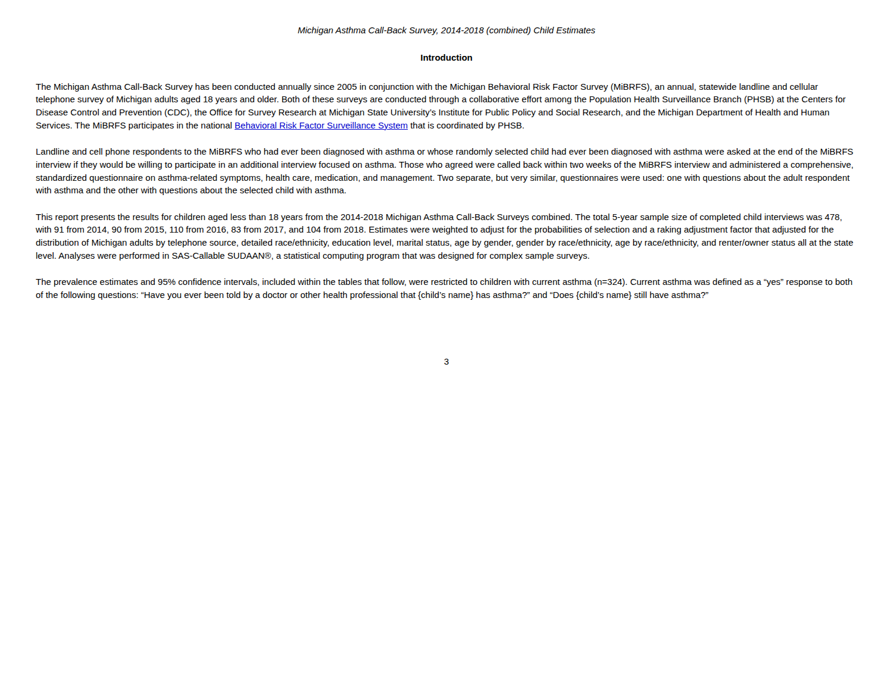Michigan Asthma Call-Back Survey, 2014-2018 (combined) Child Estimates
Introduction
The Michigan Asthma Call-Back Survey has been conducted annually since 2005 in conjunction with the Michigan Behavioral Risk Factor Survey (MiBRFS), an annual, statewide landline and cellular telephone survey of Michigan adults aged 18 years and older. Both of these surveys are conducted through a collaborative effort among the Population Health Surveillance Branch (PHSB) at the Centers for Disease Control and Prevention (CDC), the Office for Survey Research at Michigan State University’s Institute for Public Policy and Social Research, and the Michigan Department of Health and Human Services. The MiBRFS participates in the national Behavioral Risk Factor Surveillance System that is coordinated by PHSB.
Landline and cell phone respondents to the MiBRFS who had ever been diagnosed with asthma or whose randomly selected child had ever been diagnosed with asthma were asked at the end of the MiBRFS interview if they would be willing to participate in an additional interview focused on asthma. Those who agreed were called back within two weeks of the MiBRFS interview and administered a comprehensive, standardized questionnaire on asthma-related symptoms, health care, medication, and management. Two separate, but very similar, questionnaires were used: one with questions about the adult respondent with asthma and the other with questions about the selected child with asthma.
This report presents the results for children aged less than 18 years from the 2014-2018 Michigan Asthma Call-Back Surveys combined. The total 5-year sample size of completed child interviews was 478, with 91 from 2014, 90 from 2015, 110 from 2016, 83 from 2017, and 104 from 2018. Estimates were weighted to adjust for the probabilities of selection and a raking adjustment factor that adjusted for the distribution of Michigan adults by telephone source, detailed race/ethnicity, education level, marital status, age by gender, gender by race/ethnicity, age by race/ethnicity, and renter/owner status all at the state level. Analyses were performed in SAS-Callable SUDAAN®, a statistical computing program that was designed for complex sample surveys.
The prevalence estimates and 95% confidence intervals, included within the tables that follow, were restricted to children with current asthma (n=324). Current asthma was defined as a “yes” response to both of the following questions: “Have you ever been told by a doctor or other health professional that {child’s name} has asthma?” and “Does {child’s name} still have asthma?”
3